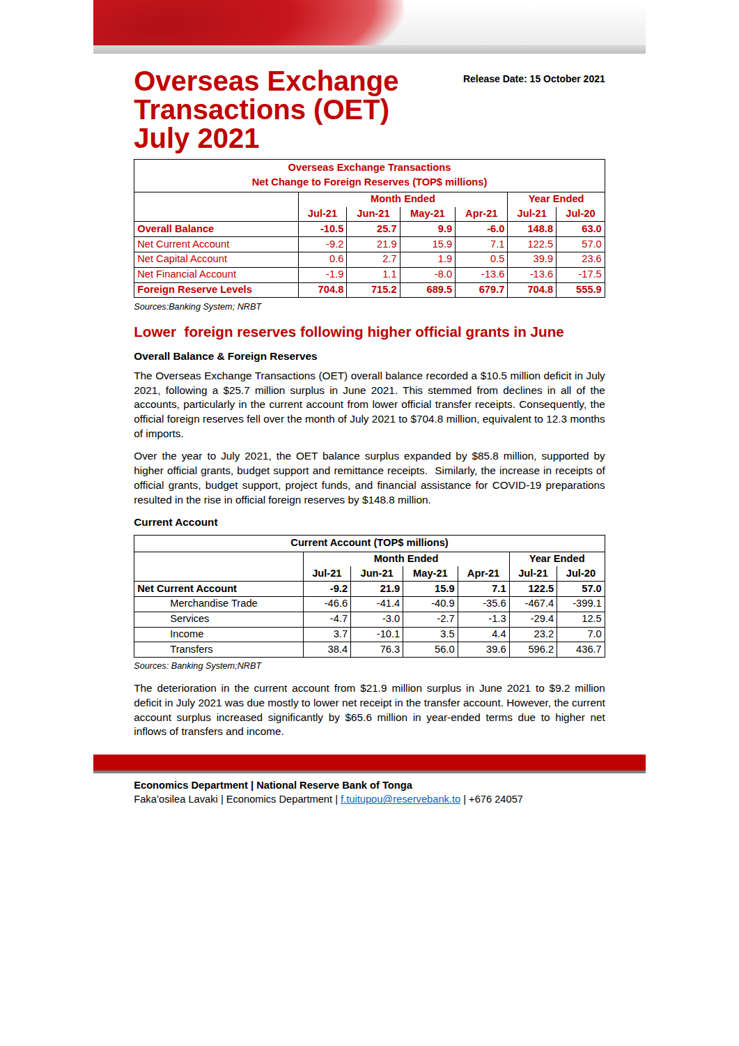Release Date: 15 October 2021
Overseas Exchange Transactions (OET) July 2021
| Overseas Exchange Transactions |
| Net Change to Foreign Reserves (TOP$ millions) |
| | Month Ended | Year Ended |
| | Jul-21 | Jun-21 | May-21 | Apr-21 | Jul-21 | Jul-20 |
| Overall Balance | -10.5 | 25.7 | 9.9 | -6.0 | 148.8 | 63.0 |
| Net Current Account | -9.2 | 21.9 | 15.9 | 7.1 | 122.5 | 57.0 |
| Net Capital Account | 0.6 | 2.7 | 1.9 | 0.5 | 39.9 | 23.6 |
| Net Financial Account | -1.9 | 1.1 | -8.0 | -13.6 | -13.6 | -17.5 |
| Foreign Reserve Levels | 704.8 | 715.2 | 689.5 | 679.7 | 704.8 | 555.9 |
Sources:Banking System; NRBT
Lower foreign reserves following higher official grants in June
Overall Balance & Foreign Reserves
The Overseas Exchange Transactions (OET) overall balance recorded a $10.5 million deficit in July 2021, following a $25.7 million surplus in June 2021. This stemmed from declines in all of the accounts, particularly in the current account from lower official transfer receipts. Consequently, the official foreign reserves fell over the month of July 2021 to $704.8 million, equivalent to 12.3 months of imports.
Over the year to July 2021, the OET balance surplus expanded by $85.8 million, supported by higher official grants, budget support and remittance receipts. Similarly, the increase in receipts of official grants, budget support, project funds, and financial assistance for COVID-19 preparations resulted in the rise in official foreign reserves by $148.8 million.
Current Account
| Current Account (TOP$ millions) |
| | Month Ended | Year Ended |
| | Jul-21 | Jun-21 | May-21 | Apr-21 | Jul-21 | Jul-20 |
| Net Current Account | -9.2 | 21.9 | 15.9 | 7.1 | 122.5 | 57.0 |
| Merchandise Trade | -46.6 | -41.4 | -40.9 | -35.6 | -467.4 | -399.1 |
| Services | -4.7 | -3.0 | -2.7 | -1.3 | -29.4 | 12.5 |
| Income | 3.7 | -10.1 | 3.5 | 4.4 | 23.2 | 7.0 |
| Transfers | 38.4 | 76.3 | 56.0 | 39.6 | 596.2 | 436.7 |
Sources: Banking System;NRBT
The deterioration in the current account from $21.9 million surplus in June 2021 to $9.2 million deficit in July 2021 was due mostly to lower net receipt in the transfer account. However, the current account surplus increased significantly by $65.6 million in year-ended terms due to higher net inflows of transfers and income.
Economics Department | National Reserve Bank of Tonga
Faka’osilea Lavaki | Economics Department | f.tuitupou@reservebank.to | +676 24057